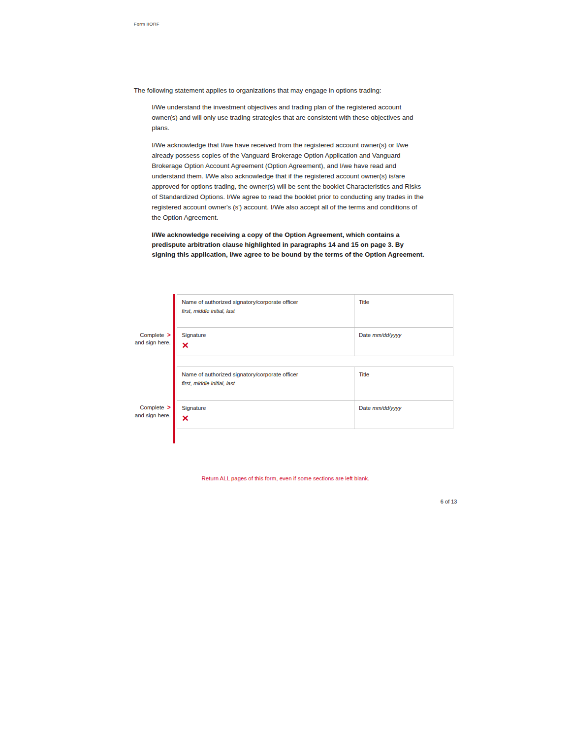Form IIORF
The following statement applies to organizations that may engage in options trading:
I/We understand the investment objectives and trading plan of the registered account owner(s) and will only use trading strategies that are consistent with these objectives and plans.
I/We acknowledge that I/we have received from the registered account owner(s) or I/we already possess copies of the Vanguard Brokerage Option Application and Vanguard Brokerage Option Account Agreement (Option Agreement), and I/we have read and understand them. I/We also acknowledge that if the registered account owner(s) is/are approved for options trading, the owner(s) will be sent the booklet Characteristics and Risks of Standardized Options. I/We agree to read the booklet prior to conducting any trades in the registered account owner's (s') account. I/We also accept all of the terms and conditions of the Option Agreement.
I/We acknowledge receiving a copy of the Option Agreement, which contains a predispute arbitration clause highlighted in paragraphs 14 and 15 on page 3. By signing this application, I/we agree to be bound by the terms of the Option Agreement.
Complete >
and sign here.
| Name of authorized signatory/corporate officer first, middle initial, last | Title |
| Signature ✕ | Date mm/dd/yyyy |
Complete >
and sign here.
| Name of authorized signatory/corporate officer first, middle initial, last | Title |
| Signature ✕ | Date mm/dd/yyyy |
Return ALL pages of this form, even if some sections are left blank.
6 of 13